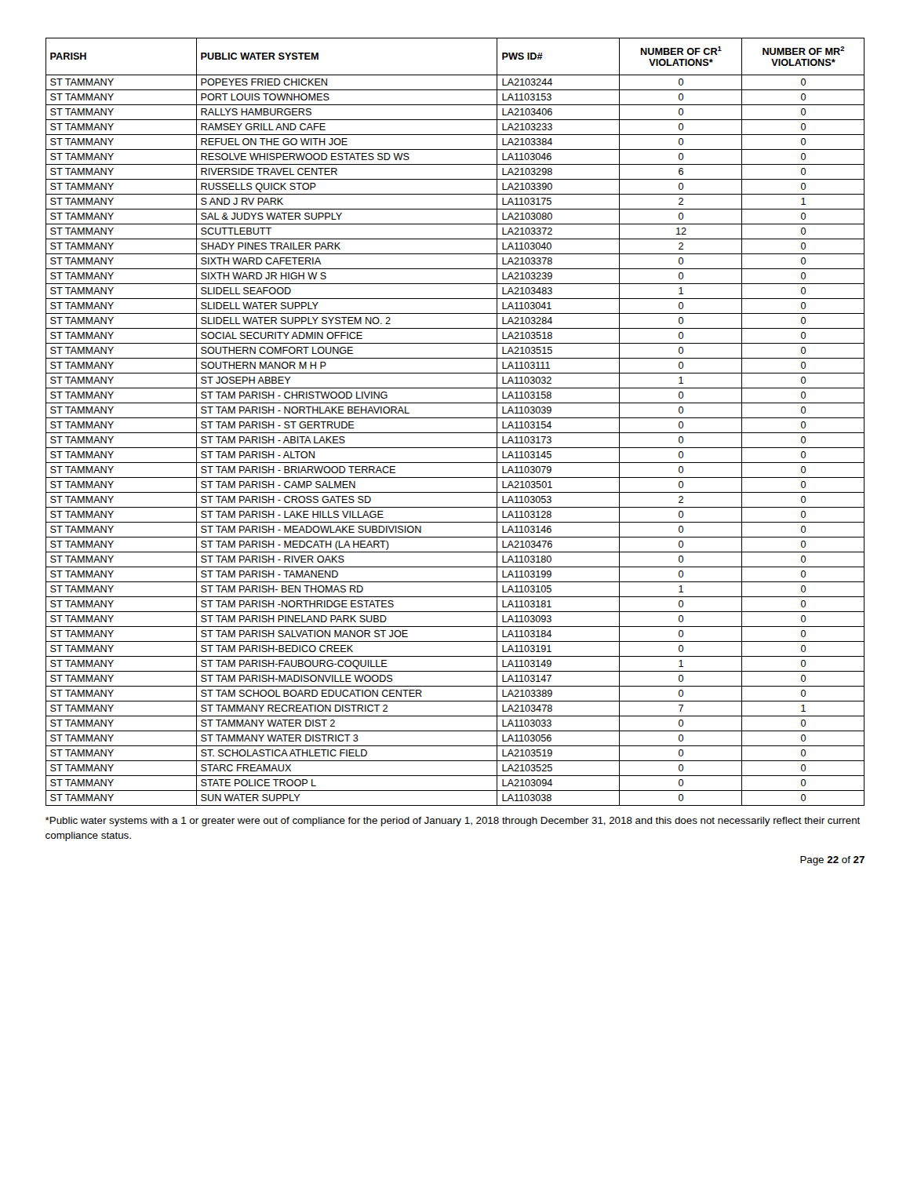| PARISH | PUBLIC WATER SYSTEM | PWS ID# | NUMBER OF CR 1 VIOLATIONS* | NUMBER OF MR 2 VIOLATIONS* |
| --- | --- | --- | --- | --- |
| ST TAMMANY | POPEYES FRIED CHICKEN | LA2103244 | 0 | 0 |
| ST TAMMANY | PORT LOUIS TOWNHOMES | LA1103153 | 0 | 0 |
| ST TAMMANY | RALLYS HAMBURGERS | LA2103406 | 0 | 0 |
| ST TAMMANY | RAMSEY GRILL AND CAFE | LA2103233 | 0 | 0 |
| ST TAMMANY | REFUEL ON THE GO WITH JOE | LA2103384 | 0 | 0 |
| ST TAMMANY | RESOLVE WHISPERWOOD ESTATES SD WS | LA1103046 | 0 | 0 |
| ST TAMMANY | RIVERSIDE TRAVEL CENTER | LA2103298 | 6 | 0 |
| ST TAMMANY | RUSSELLS QUICK STOP | LA2103390 | 0 | 0 |
| ST TAMMANY | S AND J RV PARK | LA1103175 | 2 | 1 |
| ST TAMMANY | SAL & JUDYS WATER SUPPLY | LA2103080 | 0 | 0 |
| ST TAMMANY | SCUTTLEBUTT | LA2103372 | 12 | 0 |
| ST TAMMANY | SHADY PINES TRAILER PARK | LA1103040 | 2 | 0 |
| ST TAMMANY | SIXTH WARD CAFETERIA | LA2103378 | 0 | 0 |
| ST TAMMANY | SIXTH WARD JR HIGH W S | LA2103239 | 0 | 0 |
| ST TAMMANY | SLIDELL SEAFOOD | LA2103483 | 1 | 0 |
| ST TAMMANY | SLIDELL WATER SUPPLY | LA1103041 | 0 | 0 |
| ST TAMMANY | SLIDELL WATER SUPPLY SYSTEM NO. 2 | LA2103284 | 0 | 0 |
| ST TAMMANY | SOCIAL SECURITY ADMIN OFFICE | LA2103518 | 0 | 0 |
| ST TAMMANY | SOUTHERN COMFORT LOUNGE | LA2103515 | 0 | 0 |
| ST TAMMANY | SOUTHERN MANOR M H P | LA1103111 | 0 | 0 |
| ST TAMMANY | ST JOSEPH ABBEY | LA1103032 | 1 | 0 |
| ST TAMMANY | ST TAM PARISH - CHRISTWOOD LIVING | LA1103158 | 0 | 0 |
| ST TAMMANY | ST TAM PARISH - NORTHLAKE BEHAVIORAL | LA1103039 | 0 | 0 |
| ST TAMMANY | ST TAM PARISH - ST GERTRUDE | LA1103154 | 0 | 0 |
| ST TAMMANY | ST TAM PARISH - ABITA LAKES | LA1103173 | 0 | 0 |
| ST TAMMANY | ST TAM PARISH - ALTON | LA1103145 | 0 | 0 |
| ST TAMMANY | ST TAM PARISH - BRIARWOOD TERRACE | LA1103079 | 0 | 0 |
| ST TAMMANY | ST TAM PARISH - CAMP SALMEN | LA2103501 | 0 | 0 |
| ST TAMMANY | ST TAM PARISH - CROSS GATES SD | LA1103053 | 2 | 0 |
| ST TAMMANY | ST TAM PARISH - LAKE HILLS VILLAGE | LA1103128 | 0 | 0 |
| ST TAMMANY | ST TAM PARISH - MEADOWLAKE SUBDIVISION | LA1103146 | 0 | 0 |
| ST TAMMANY | ST TAM PARISH - MEDCATH (LA HEART) | LA2103476 | 0 | 0 |
| ST TAMMANY | ST TAM PARISH - RIVER OAKS | LA1103180 | 0 | 0 |
| ST TAMMANY | ST TAM PARISH - TAMANEND | LA1103199 | 0 | 0 |
| ST TAMMANY | ST TAM PARISH- BEN THOMAS RD | LA1103105 | 1 | 0 |
| ST TAMMANY | ST TAM PARISH -NORTHRIDGE ESTATES | LA1103181 | 0 | 0 |
| ST TAMMANY | ST TAM PARISH PINELAND PARK SUBD | LA1103093 | 0 | 0 |
| ST TAMMANY | ST TAM PARISH SALVATION MANOR ST JOE | LA1103184 | 0 | 0 |
| ST TAMMANY | ST TAM PARISH-BEDICO CREEK | LA1103191 | 0 | 0 |
| ST TAMMANY | ST TAM PARISH-FAUBOURG-COQUILLE | LA1103149 | 1 | 0 |
| ST TAMMANY | ST TAM PARISH-MADISONVILLE WOODS | LA1103147 | 0 | 0 |
| ST TAMMANY | ST TAM SCHOOL BOARD EDUCATION CENTER | LA2103389 | 0 | 0 |
| ST TAMMANY | ST TAMMANY RECREATION DISTRICT 2 | LA2103478 | 7 | 1 |
| ST TAMMANY | ST TAMMANY WATER DIST 2 | LA1103033 | 0 | 0 |
| ST TAMMANY | ST TAMMANY WATER DISTRICT 3 | LA1103056 | 0 | 0 |
| ST TAMMANY | ST. SCHOLASTICA ATHLETIC FIELD | LA2103519 | 0 | 0 |
| ST TAMMANY | STARC FREAMAUX | LA2103525 | 0 | 0 |
| ST TAMMANY | STATE POLICE TROOP L | LA2103094 | 0 | 0 |
| ST TAMMANY | SUN WATER SUPPLY | LA1103038 | 0 | 0 |
*Public water systems with a 1 or greater were out of compliance for the period of January 1, 2018 through December 31, 2018 and this does not necessarily reflect their current compliance status.
Page 22 of 27